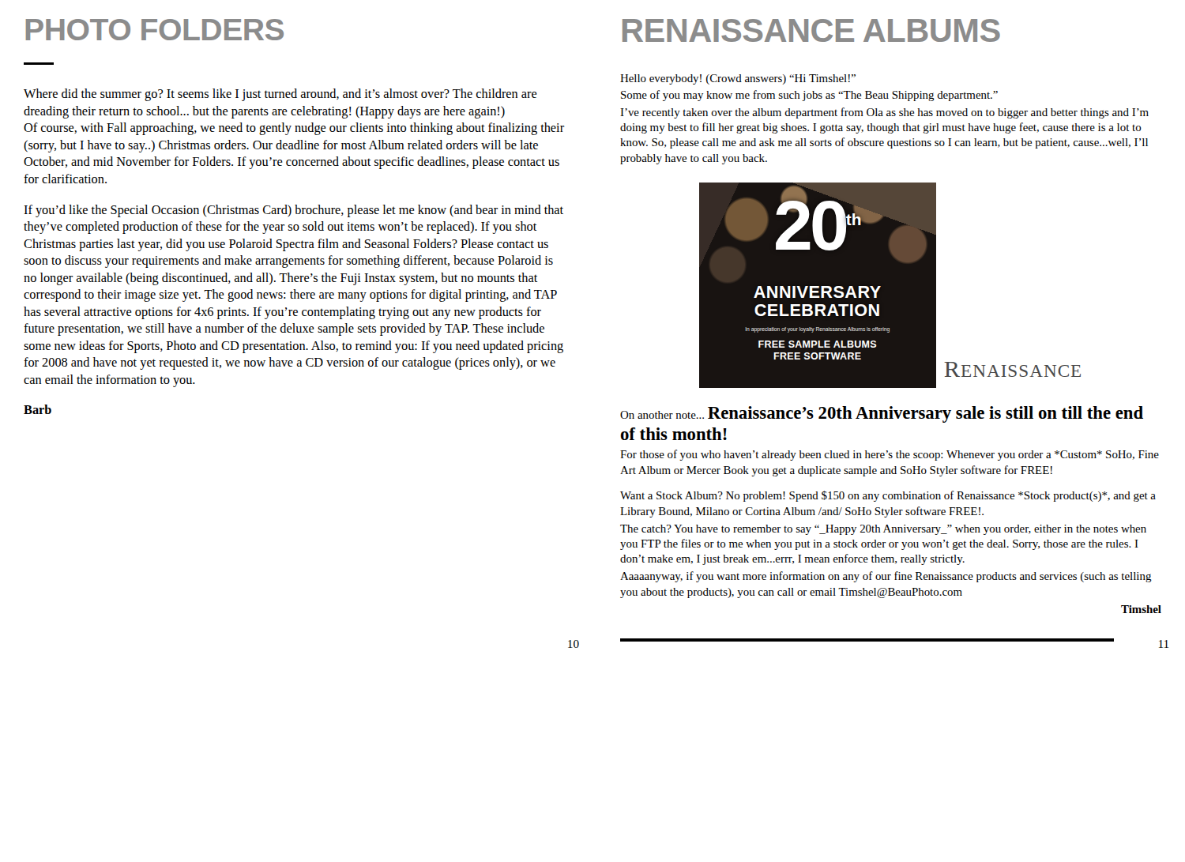PHOTO FOLDERS
Where did the summer go? It seems like I just turned around, and it’s almost over? The children are dreading their return to school... but the parents are celebrating! (Happy days are here again!)
Of course, with Fall approaching, we need to gently nudge our clients into thinking about finalizing their (sorry, but I have to say..) Christmas orders. Our deadline for most Album related orders will be late October, and mid November for Folders. If you’re concerned about specific deadlines, please contact us for clarification.
If you’d like the Special Occasion (Christmas Card) brochure, please let me know (and bear in mind that they’ve completed production of these for the year so sold out items won’t be replaced). If you shot Christmas parties last year, did you use Polaroid Spectra film and Seasonal Folders? Please contact us soon to discuss your requirements and make arrangements for something different, because Polaroid is no longer available (being discontinued, and all). There’s the Fuji Instax system, but no mounts that correspond to their image size yet. The good news: there are many options for digital printing, and TAP has several attractive options for 4x6 prints. If you’re contemplating trying out any new products for future presentation, we still have a number of the deluxe sample sets provided by TAP. These include some new ideas for Sports, Photo and CD presentation. Also, to remind you: If you need updated pricing for 2008 and have not yet requested it, we now have a CD version of our catalogue (prices only), or we can email the information to you.
Barb
10
RENAISSANCE ALBUMS
Hello everybody! (Crowd answers) “Hi Timshel!”
Some of you may know me from such jobs as “The Beau Shipping department.”
I’ve recently taken over the album department from Ola as she has moved on to bigger and better things and I’m doing my best to fill her great big shoes. I gotta say, though that girl must have huge feet, cause there is a lot to know. So, please call me and ask me all sorts of obscure questions so I can learn, but be patient, cause...well, I’ll probably have to call you back.
20th
ANNIVERSARY
CELEBRATION
In appreciation of your loyalty Renaissance Albums is offering
FREE SAMPLE ALBUMS
FREE SOFTWARE
RENAISSANCE
On another note... Renaissance’s 20th Anniversary sale is still on till the end of this month!
For those of you who haven’t already been clued in here’s the scoop: Whenever you order a *Custom* SoHo, Fine Art Album or Mercer Book you get a duplicate sample and SoHo Styler software for FREE!
Want a Stock Album? No problem! Spend $150 on any combination of Renaissance *Stock product(s)*, and get a Library Bound, Milano or Cortina Album /and/ SoHo Styler software FREE!.
The catch? You have to remember to say “_Happy 20th Anniversary_” when you order, either in the notes when you FTP the files or to me when you put in a stock order or you won’t get the deal. Sorry, those are the rules. I don’t make em, I just break em...errr, I mean enforce them, really strictly.
Aaaaanyway, if you want more information on any of our fine Renaissance products and services (such as telling you about the products), you can call or email Timshel@BeauPhoto.com
Timshel
11